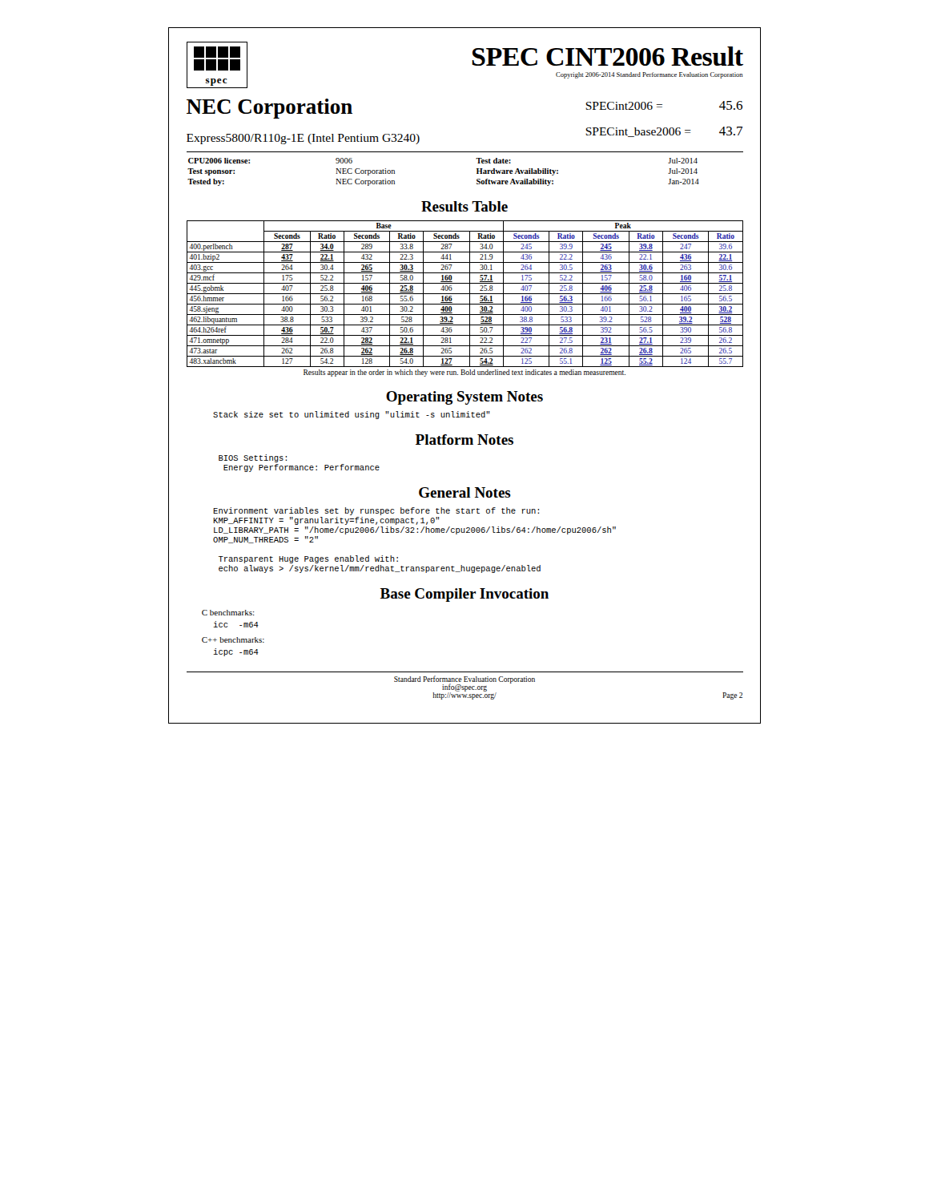spec
SPEC CINT2006 Result
Copyright 2006-2014 Standard Performance Evaluation Corporation
NEC Corporation
Express5800/R110g-1E (Intel Pentium G3240)
SPECint2006 = 45.6
SPECint_base2006 = 43.7
| CPU2006 license: | 9006 | Test date: | Jul-2014 |
| Test sponsor: | NEC Corporation | Hardware Availability: | Jul-2014 |
| Tested by: | NEC Corporation | Software Availability: | Jan-2014 |
Results Table
| | Base | Peak |
| --- | --- | --- |
| Seconds | Ratio | Seconds | Ratio | Seconds | Ratio | Seconds | Ratio | Seconds | Ratio | Seconds | Ratio |
| 400.perlbench | 287 | 34.0 | 289 | 33.8 | 287 | 34.0 | 245 | 39.9 | 245 | 39.8 | 247 | 39.6 |
| 401.bzip2 | 437 | 22.1 | 432 | 22.3 | 441 | 21.9 | 436 | 22.2 | 436 | 22.1 | 436 | 22.1 |
| 403.gcc | 264 | 30.4 | 265 | 30.3 | 267 | 30.1 | 264 | 30.5 | 263 | 30.6 | 263 | 30.6 |
| 429.mcf | 175 | 52.2 | 157 | 58.0 | 160 | 57.1 | 175 | 52.2 | 157 | 58.0 | 160 | 57.1 |
| 445.gobmk | 407 | 25.8 | 406 | 25.8 | 406 | 25.8 | 407 | 25.8 | 406 | 25.8 | 406 | 25.8 |
| 456.hmmer | 166 | 56.2 | 168 | 55.6 | 166 | 56.1 | 166 | 56.3 | 166 | 56.1 | 165 | 56.5 |
| 458.sjeng | 400 | 30.3 | 401 | 30.2 | 400 | 30.2 | 400 | 30.3 | 401 | 30.2 | 400 | 30.2 |
| 462.libquantum | 38.8 | 533 | 39.2 | 528 | 39.2 | 528 | 38.8 | 533 | 39.2 | 528 | 39.2 | 528 |
| 464.h264ref | 436 | 50.7 | 437 | 50.6 | 436 | 50.7 | 390 | 56.8 | 392 | 56.5 | 390 | 56.8 |
| 471.omnetpp | 284 | 22.0 | 282 | 22.1 | 281 | 22.2 | 227 | 27.5 | 231 | 27.1 | 239 | 26.2 |
| 473.astar | 262 | 26.8 | 262 | 26.8 | 265 | 26.5 | 262 | 26.8 | 262 | 26.8 | 265 | 26.5 |
| 483.xalancbmk | 127 | 54.2 | 128 | 54.0 | 127 | 54.2 | 125 | 55.1 | 125 | 55.2 | 124 | 55.7 |
Results appear in the order in which they were run. Bold underlined text indicates a median measurement.
Operating System Notes
Stack size set to unlimited using "ulimit -s unlimited"
Platform Notes
 BIOS Settings:
  Energy Performance: Performance
General Notes
Environment variables set by runspec before the start of the run:
KMP_AFFINITY = "granularity=fine,compact,1,0"
LD_LIBRARY_PATH = "/home/cpu2006/libs/32:/home/cpu2006/libs/64:/home/cpu2006/sh"
OMP_NUM_THREADS = "2"

 Transparent Huge Pages enabled with:
 echo always > /sys/kernel/mm/redhat_transparent_hugepage/enabled
Base Compiler Invocation
C benchmarks:
icc  -m64
C++ benchmarks:
icpc -m64
Standard Performance Evaluation Corporation
info@spec.org
http://www.spec.org/
Page 2